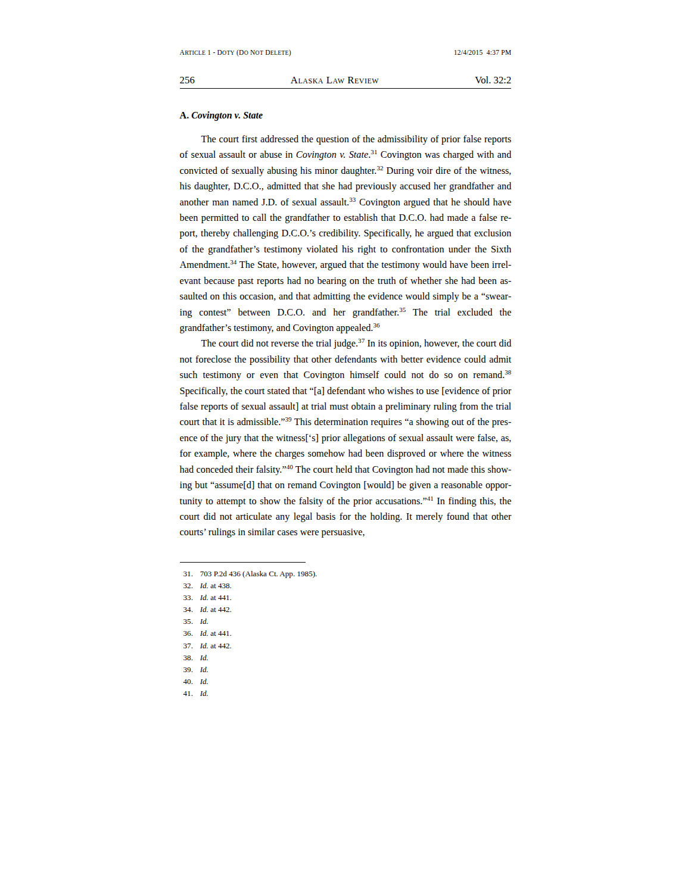ARTICLE 1 - DOTY (DO NOT DELETE) 12/4/2015 4:37 PM
256 Alaska Law Review Vol. 32:2
A. Covington v. State
The court first addressed the question of the admissibility of prior false reports of sexual assault or abuse in Covington v. State.31 Covington was charged with and convicted of sexually abusing his minor daughter.32 During voir dire of the witness, his daughter, D.C.O., admitted that she had previously accused her grandfather and another man named J.D. of sexual assault.33 Covington argued that he should have been permitted to call the grandfather to establish that D.C.O. had made a false report, thereby challenging D.C.O.’s credibility. Specifically, he argued that exclusion of the grandfather’s testimony violated his right to confrontation under the Sixth Amendment.34 The State, however, argued that the testimony would have been irrelevant because past reports had no bearing on the truth of whether she had been assaulted on this occasion, and that admitting the evidence would simply be a “swearing contest” between D.C.O. and her grandfather.35 The trial excluded the grandfather’s testimony, and Covington appealed.36
The court did not reverse the trial judge.37 In its opinion, however, the court did not foreclose the possibility that other defendants with better evidence could admit such testimony or even that Covington himself could not do so on remand.38 Specifically, the court stated that “[a] defendant who wishes to use [evidence of prior false reports of sexual assault] at trial must obtain a preliminary ruling from the trial court that it is admissible.”39 This determination requires “a showing out of the presence of the jury that the witness[‘s] prior allegations of sexual assault were false, as, for example, where the charges somehow had been disproved or where the witness had conceded their falsity.”40 The court held that Covington had not made this showing but “assume[d] that on remand Covington [would] be given a reasonable opportunity to attempt to show the falsity of the prior accusations.”41 In finding this, the court did not articulate any legal basis for the holding. It merely found that other courts’ rulings in similar cases were persuasive,
703 P.2d 436 (Alaska Ct. App. 1985).
Id. at 438.
Id. at 441.
Id. at 442.
Id.
Id. at 441.
Id. at 442.
Id.
Id.
Id.
Id.